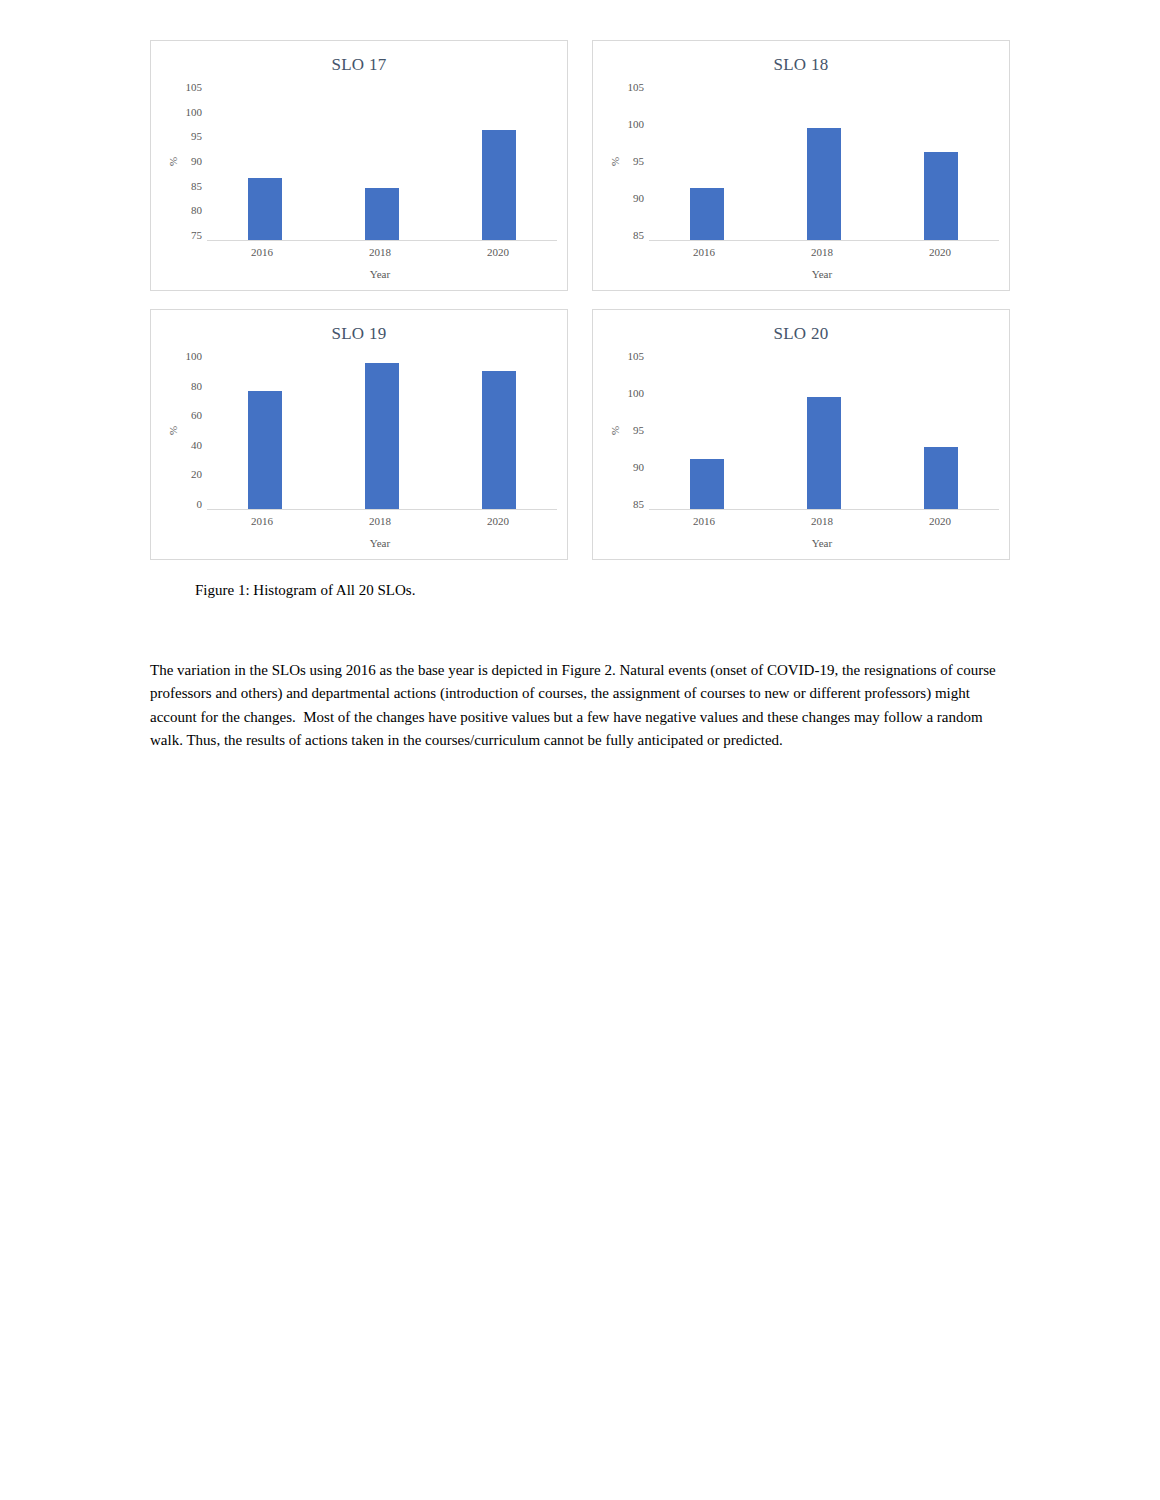SLO 17
%
105 100 95 90 85 80 75
2016 2018 2020
Year
SLO 18
%
105 100 95 90 85
2016 2018 2020
Year
SLO 19
%
100 80 60 40 20 0
2016 2018 2020
Year
SLO 20
%
105 100 95 90 85
2016 2018 2020
Year
Figure 1: Histogram of All 20 SLOs.
The variation in the SLOs using 2016 as the base year is depicted in Figure 2. Natural events (onset of COVID-19, the resignations of course professors and others) and departmental actions (introduction of courses, the assignment of courses to new or different professors) might account for the changes. Most of the changes have positive values but a few have negative values and these changes may follow a random walk. Thus, the results of actions taken in the courses/curriculum cannot be fully anticipated or predicted.